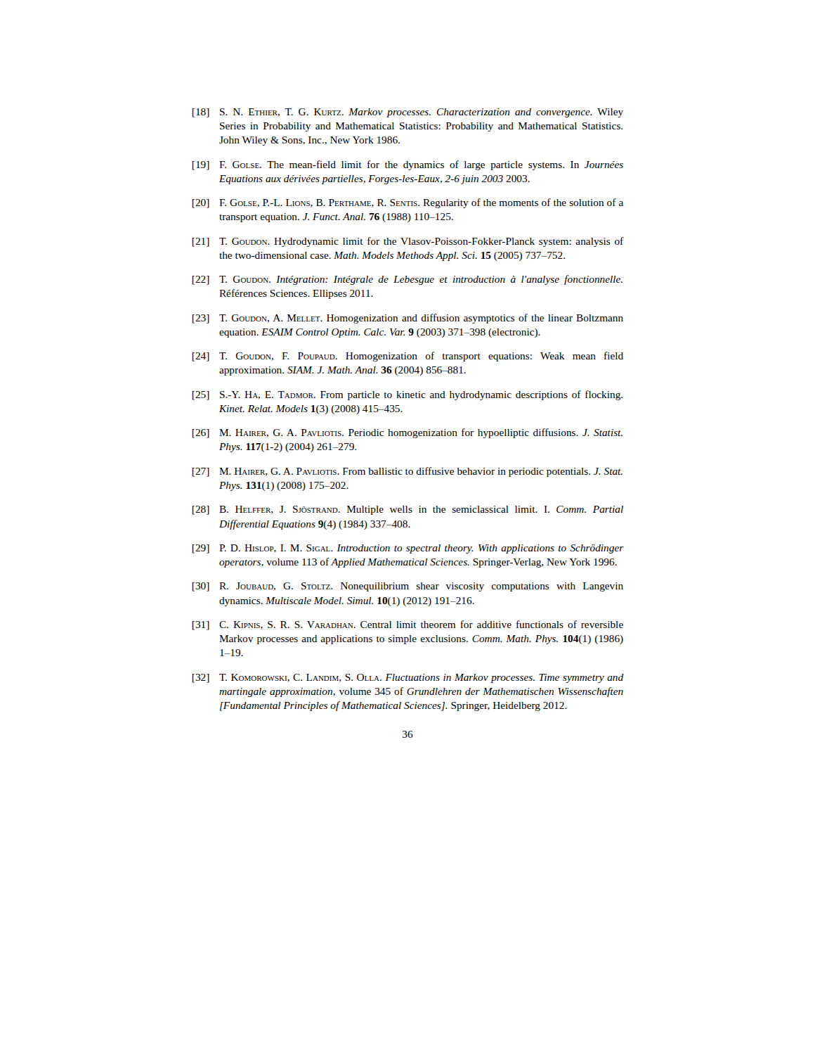[18] S. N. Ethier, T. G. Kurtz. Markov processes. Characterization and convergence. Wiley Series in Probability and Mathematical Statistics: Probability and Mathematical Statistics. John Wiley & Sons, Inc., New York 1986.
[19] F. Golse. The mean-field limit for the dynamics of large particle systems. In Journées Equations aux dérivées partielles, Forges-les-Eaux, 2-6 juin 2003 2003.
[20] F. Golse, P.-L. Lions, B. Perthame, R. Sentis. Regularity of the moments of the solution of a transport equation. J. Funct. Anal. 76 (1988) 110–125.
[21] T. Goudon. Hydrodynamic limit for the Vlasov-Poisson-Fokker-Planck system: analysis of the two-dimensional case. Math. Models Methods Appl. Sci. 15 (2005) 737–752.
[22] T. Goudon. Intégration: Intégrale de Lebesgue et introduction à l'analyse fonctionnelle. Références Sciences. Ellipses 2011.
[23] T. Goudon, A. Mellet. Homogenization and diffusion asymptotics of the linear Boltzmann equation. ESAIM Control Optim. Calc. Var. 9 (2003) 371–398 (electronic).
[24] T. Goudon, F. Poupaud. Homogenization of transport equations: Weak mean field approximation. SIAM. J. Math. Anal. 36 (2004) 856–881.
[25] S.-Y. Ha, E. Tadmor. From particle to kinetic and hydrodynamic descriptions of flocking. Kinet. Relat. Models 1(3) (2008) 415–435.
[26] M. Hairer, G. A. Pavliotis. Periodic homogenization for hypoelliptic diffusions. J. Statist. Phys. 117(1-2) (2004) 261–279.
[27] M. Hairer, G. A. Pavliotis. From ballistic to diffusive behavior in periodic potentials. J. Stat. Phys. 131(1) (2008) 175–202.
[28] B. Helffer, J. Sjöstrand. Multiple wells in the semiclassical limit. I. Comm. Partial Differential Equations 9(4) (1984) 337–408.
[29] P. D. Hislop, I. M. Sigal. Introduction to spectral theory. With applications to Schrödinger operators, volume 113 of Applied Mathematical Sciences. Springer-Verlag, New York 1996.
[30] R. Joubaud, G. Stoltz. Nonequilibrium shear viscosity computations with Langevin dynamics. Multiscale Model. Simul. 10(1) (2012) 191–216.
[31] C. Kipnis, S. R. S. Varadhan. Central limit theorem for additive functionals of reversible Markov processes and applications to simple exclusions. Comm. Math. Phys. 104(1) (1986) 1–19.
[32] T. Komorowski, C. Landim, S. Olla. Fluctuations in Markov processes. Time symmetry and martingale approximation, volume 345 of Grundlehren der Mathematischen Wissenschaften [Fundamental Principles of Mathematical Sciences]. Springer, Heidelberg 2012.
36